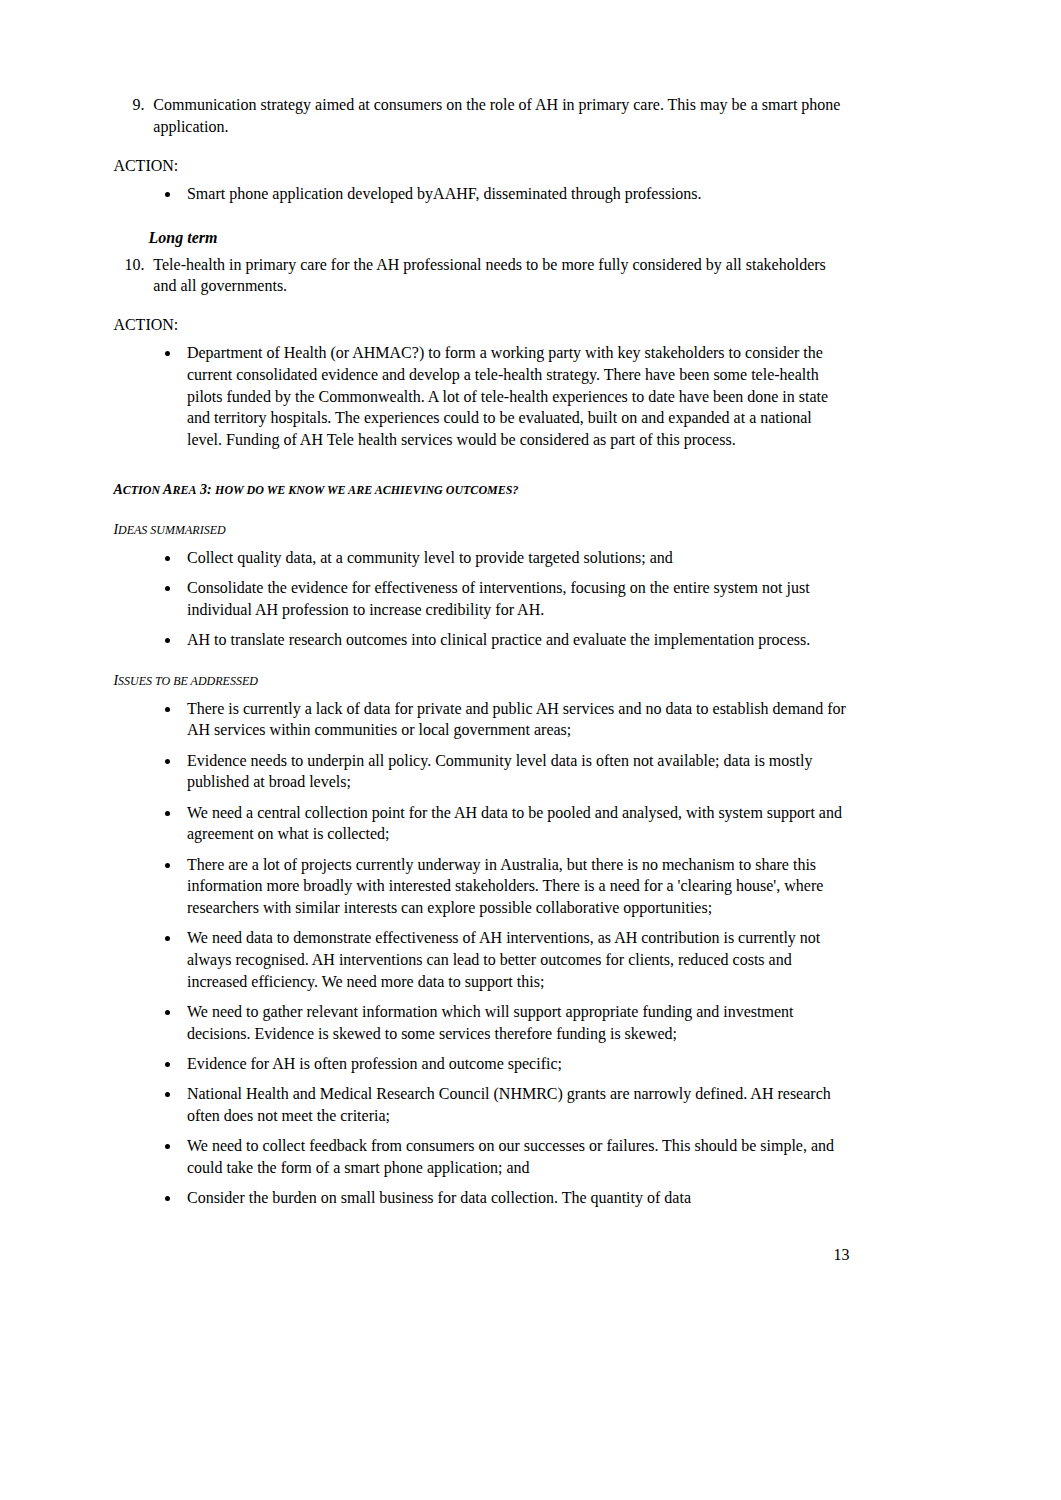Communication strategy aimed at consumers on the role of AH in primary care. This may be a smart phone application.
ACTION:
Smart phone application developed byAAHF, disseminated through professions.
Long term
Tele-health in primary care for the AH professional needs to be more fully considered by all stakeholders and all governments.
ACTION:
Department of Health (or AHMAC?) to form a working party with key stakeholders to consider the current consolidated evidence and develop a tele-health strategy. There have been some tele-health pilots funded by the Commonwealth. A lot of tele-health experiences to date have been done in state and territory hospitals. The experiences could to be evaluated, built on and expanded at a national level. Funding of AH Tele health services would be considered as part of this process.
ACTION AREA 3: HOW DO WE KNOW WE ARE ACHIEVING OUTCOMES?
IDEAS SUMMARISED
Collect quality data, at a community level to provide targeted solutions; and
Consolidate the evidence for effectiveness of interventions, focusing on the entire system not just individual AH profession to increase credibility for AH.
AH to translate research outcomes into clinical practice and evaluate the implementation process.
ISSUES TO BE ADDRESSED
There is currently a lack of data for private and public AH services and no data to establish demand for AH services within communities or local government areas;
Evidence needs to underpin all policy. Community level data is often not available; data is mostly published at broad levels;
We need a central collection point for the AH data to be pooled and analysed, with system support and agreement on what is collected;
There are a lot of projects currently underway in Australia, but there is no mechanism to share this information more broadly with interested stakeholders. There is a need for a 'clearing house', where researchers with similar interests can explore possible collaborative opportunities;
We need data to demonstrate effectiveness of AH interventions, as AH contribution is currently not always recognised. AH interventions can lead to better outcomes for clients, reduced costs and increased efficiency. We need more data to support this;
We need to gather relevant information which will support appropriate funding and investment decisions. Evidence is skewed to some services therefore funding is skewed;
Evidence for AH is often profession and outcome specific;
National Health and Medical Research Council (NHMRC) grants are narrowly defined. AH research often does not meet the criteria;
We need to collect feedback from consumers on our successes or failures. This should be simple, and could take the form of a smart phone application; and
Consider the burden on small business for data collection. The quantity of data
13